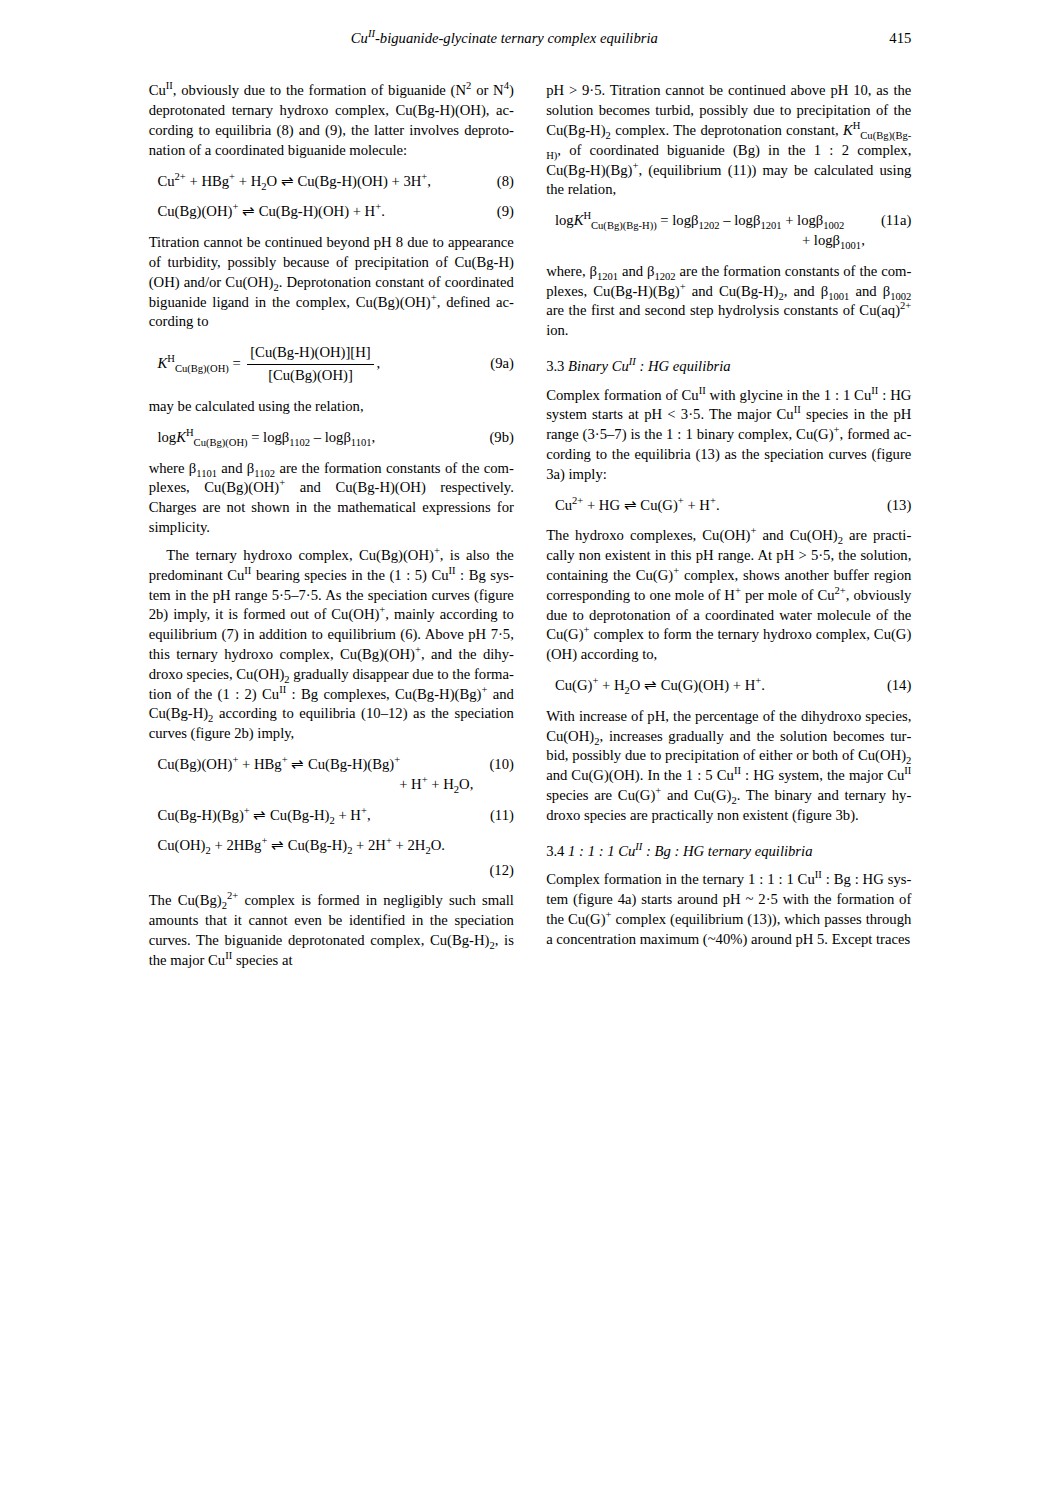CuII-biguanide-glycinate ternary complex equilibria
415
CuII, obviously due to the formation of biguanide (N2 or N4) deprotonated ternary hydroxo complex, Cu(Bg-H)(OH), according to equilibria (8) and (9), the latter involves deprotonation of a coordinated biguanide molecule:
Cu2+ + HBg+ + H2O ⇌ Cu(Bg-H)(OH) + 3H+,
(8)
Cu(Bg)(OH)+ ⇌ Cu(Bg-H)(OH) + H+.
(9)
Titration cannot be continued beyond pH 8 due to appearance of turbidity, possibly because of precipitation of Cu(Bg-H)(OH) and/or Cu(OH)2. Deprotonation constant of coordinated biguanide ligand in the complex, Cu(Bg)(OH)+, defined according to
KHCu(Bg)(OH) = [Cu(Bg-H)(OH)][H] [Cu(Bg)(OH)] ,
(9a)
may be calculated using the relation,
logKHCu(Bg)(OH) = logβ1102 – logβ1101,
(9b)
where β1101 and β1102 are the formation constants of the complexes, Cu(Bg)(OH)+ and Cu(Bg-H)(OH) respectively. Charges are not shown in the mathematical expressions for simplicity.
The ternary hydroxo complex, Cu(Bg)(OH)+, is also the predominant CuII bearing species in the (1 : 5) CuII : Bg system in the pH range 5·5–7·5. As the speciation curves (figure 2b) imply, it is formed out of Cu(OH)+, mainly according to equilibrium (7) in addition to equilibrium (6). Above pH 7·5, this ternary hydroxo complex, Cu(Bg)(OH)+, and the dihydroxo species, Cu(OH)2 gradually disappear due to the formation of the (1 : 2) CuII : Bg complexes, Cu(Bg-H)(Bg)+ and Cu(Bg-H)2 according to equilibria (10–12) as the speciation curves (figure 2b) imply,
Cu(Bg)(OH)+ + HBg+ ⇌ Cu(Bg-H)(Bg)+ + H+ + H2O,
(10)
Cu(Bg-H)(Bg)+ ⇌ Cu(Bg-H)2 + H+,
(11)
Cu(OH)2 + 2HBg+ ⇌ Cu(Bg-H)2 + 2H+ + 2H2O.
(12)
The Cu(Bg)22+ complex is formed in negligibly such small amounts that it cannot even be identified in the speciation curves. The biguanide deprotonated complex, Cu(Bg-H)2, is the major CuII species at
pH > 9·5. Titration cannot be continued above pH 10, as the solution becomes turbid, possibly due to precipitation of the Cu(Bg-H)2 complex. The deprotonation constant, KHCu(Bg)(Bg-H), of coordinated biguanide (Bg) in the 1 : 2 complex, Cu(Bg-H)(Bg)+, (equilibrium (11)) may be calculated using the relation,
logKHCu(Bg)(Bg-H)) = logβ1202 – logβ1201 + logβ1002 + logβ1001,
(11a)
where, β1201 and β1202 are the formation constants of the complexes, Cu(Bg-H)(Bg)+ and Cu(Bg-H)2, and β1001 and β1002 are the first and second step hydrolysis constants of Cu(aq)2+ ion.
3.3 Binary CuII : HG equilibria
Complex formation of CuII with glycine in the 1 : 1 CuII : HG system starts at pH < 3·5. The major CuII species in the pH range (3·5–7) is the 1 : 1 binary complex, Cu(G)+, formed according to the equilibria (13) as the speciation curves (figure 3a) imply:
Cu2+ + HG ⇌ Cu(G)+ + H+.
(13)
The hydroxo complexes, Cu(OH)+ and Cu(OH)2 are practically non existent in this pH range. At pH > 5·5, the solution, containing the Cu(G)+ complex, shows another buffer region corresponding to one mole of H+ per mole of Cu2+, obviously due to deprotonation of a coordinated water molecule of the Cu(G)+ complex to form the ternary hydroxo complex, Cu(G)(OH) according to,
Cu(G)+ + H2O ⇌ Cu(G)(OH) + H+.
(14)
With increase of pH, the percentage of the dihydroxo species, Cu(OH)2, increases gradually and the solution becomes turbid, possibly due to precipitation of either or both of Cu(OH)2 and Cu(G)(OH). In the 1 : 5 CuII : HG system, the major CuII species are Cu(G)+ and Cu(G)2. The binary and ternary hydroxo species are practically non existent (figure 3b).
3.4 1 : 1 : 1 CuII : Bg : HG ternary equilibria
Complex formation in the ternary 1 : 1 : 1 CuII : Bg : HG system (figure 4a) starts around pH ~ 2·5 with the formation of the Cu(G)+ complex (equilibrium (13)), which passes through a concentration maximum (~40%) around pH 5. Except traces